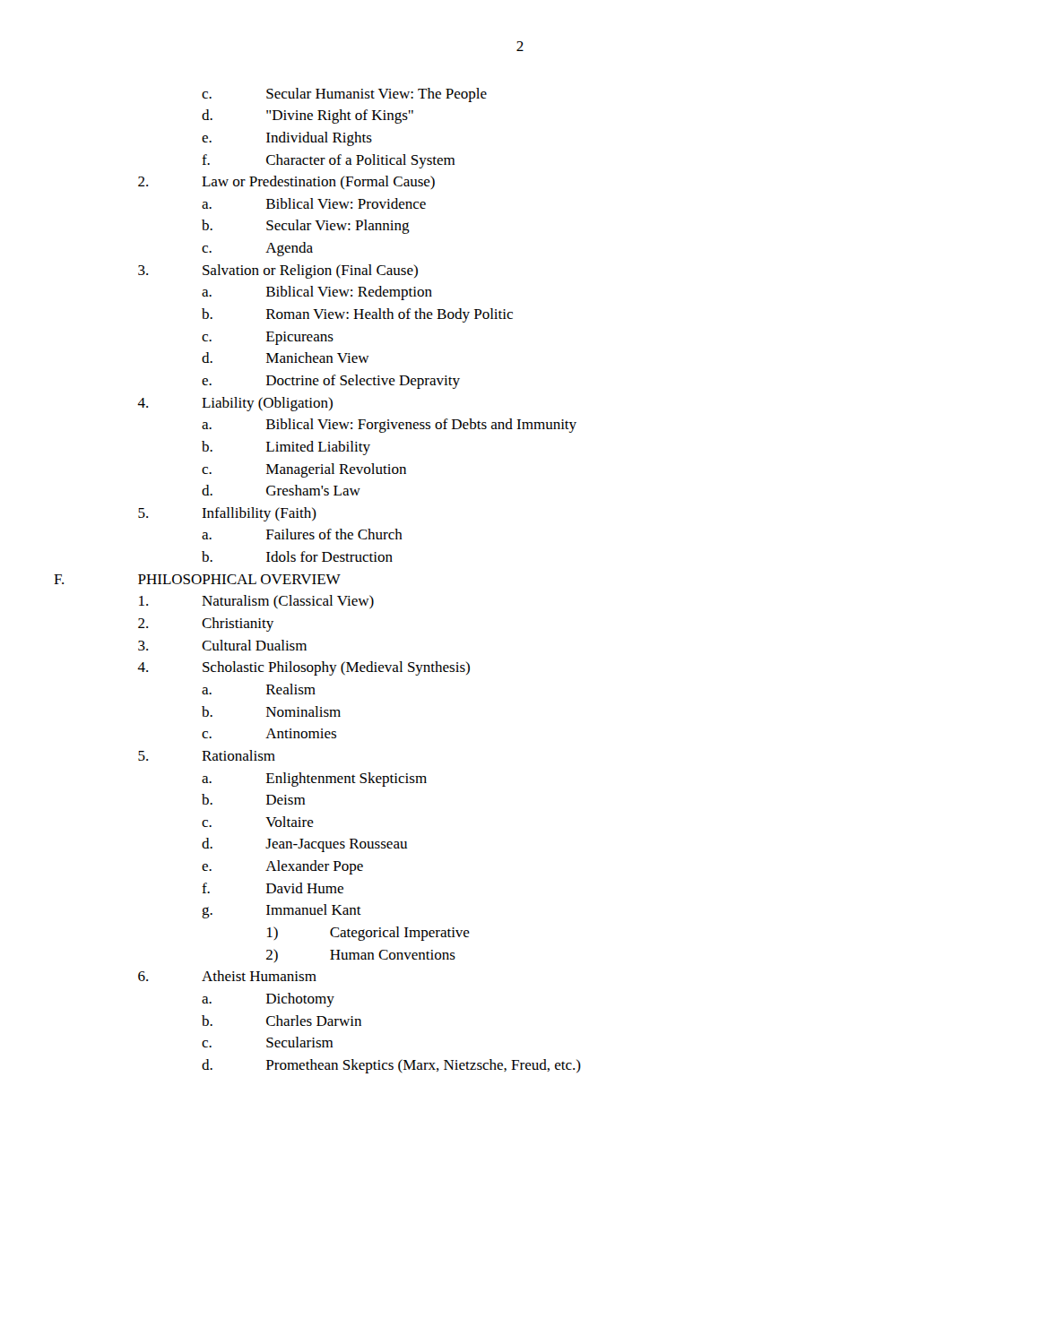2
c. Secular Humanist View: The People
d."Divine Right of Kings"
e. Individual Rights
f. Character of a Political System
2. Law or Predestination (Formal Cause)
a. Biblical View: Providence
b. Secular View: Planning
c. Agenda
3. Salvation or Religion (Final Cause)
a. Biblical View: Redemption
b. Roman View: Health of the Body Politic
c. Epicureans
d. Manichean View
e. Doctrine of Selective Depravity
4. Liability (Obligation)
a. Biblical View: Forgiveness of Debts and Immunity
b. Limited Liability
c. Managerial Revolution
d. Gresham's Law
5. Infallibility (Faith)
a. Failures of the Church
b. Idols for Destruction
F. PHILOSOPHICAL OVERVIEW
1. Naturalism (Classical View)
2. Christianity
3. Cultural Dualism
4. Scholastic Philosophy (Medieval Synthesis)
a. Realism
b. Nominalism
c. Antinomies
5. Rationalism
a. Enlightenment Skepticism
b. Deism
c. Voltaire
d. Jean-Jacques Rousseau
e. Alexander Pope
f. David Hume
g. Immanuel Kant
1) Categorical Imperative
2) Human Conventions
6. Atheist Humanism
a. Dichotomy
b. Charles Darwin
c. Secularism
d. Promethean Skeptics (Marx, Nietzsche, Freud, etc.)